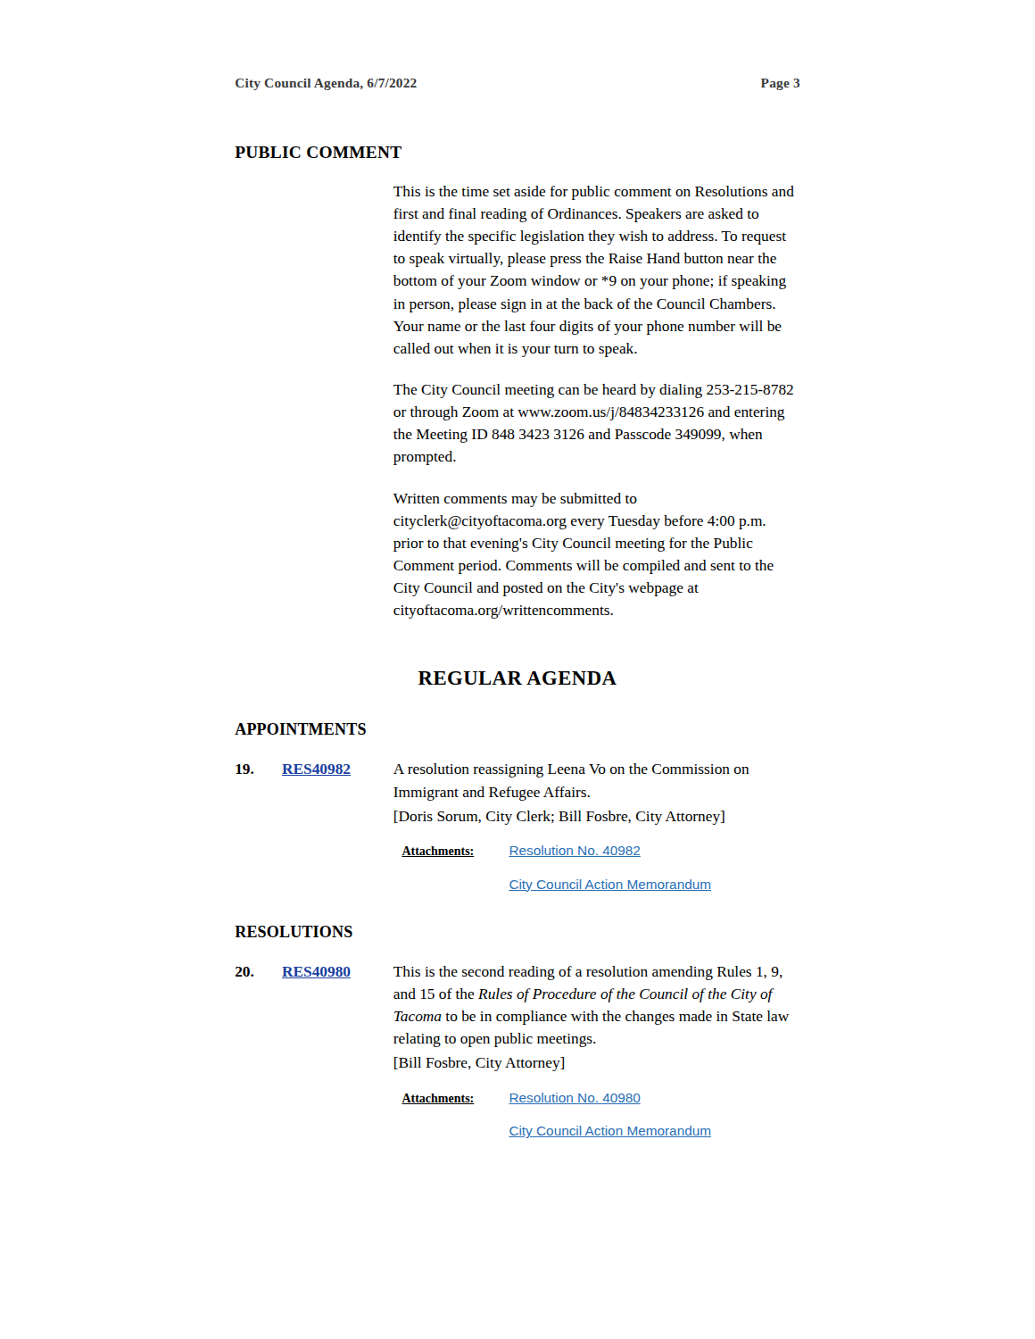City Council Agenda, 6/7/2022
Page 3
PUBLIC COMMENT
This is the time set aside for public comment on Resolutions and first and final reading of Ordinances. Speakers are asked to identify the specific legislation they wish to address. To request to speak virtually, please press the Raise Hand button near the bottom of your Zoom window or *9 on your phone; if speaking in person, please sign in at the back of the Council Chambers. Your name or the last four digits of your phone number will be called out when it is your turn to speak.
The City Council meeting can be heard by dialing 253-215-8782 or through Zoom at www.zoom.us/j/84834233126 and entering the Meeting ID 848 3423 3126 and Passcode 349099, when prompted.
Written comments may be submitted to cityclerk@cityoftacoma.org every Tuesday before 4:00 p.m. prior to that evening's City Council meeting for the Public Comment period. Comments will be compiled and sent to the City Council and posted on the City's webpage at cityoftacoma.org/writtencomments.
REGULAR AGENDA
APPOINTMENTS
19.
RES40982
A resolution reassigning Leena Vo on the Commission on Immigrant and Refugee Affairs.
[Doris Sorum, City Clerk; Bill Fosbre, City Attorney]
Attachments:
Resolution No. 40982 City Council Action Memorandum
RESOLUTIONS
20.
RES40980
This is the second reading of a resolution amending Rules 1, 9, and 15 of the Rules of Procedure of the Council of the City of Tacoma to be in compliance with the changes made in State law relating to open public meetings.
[Bill Fosbre, City Attorney]
Attachments:
Resolution No. 40980 City Council Action Memorandum